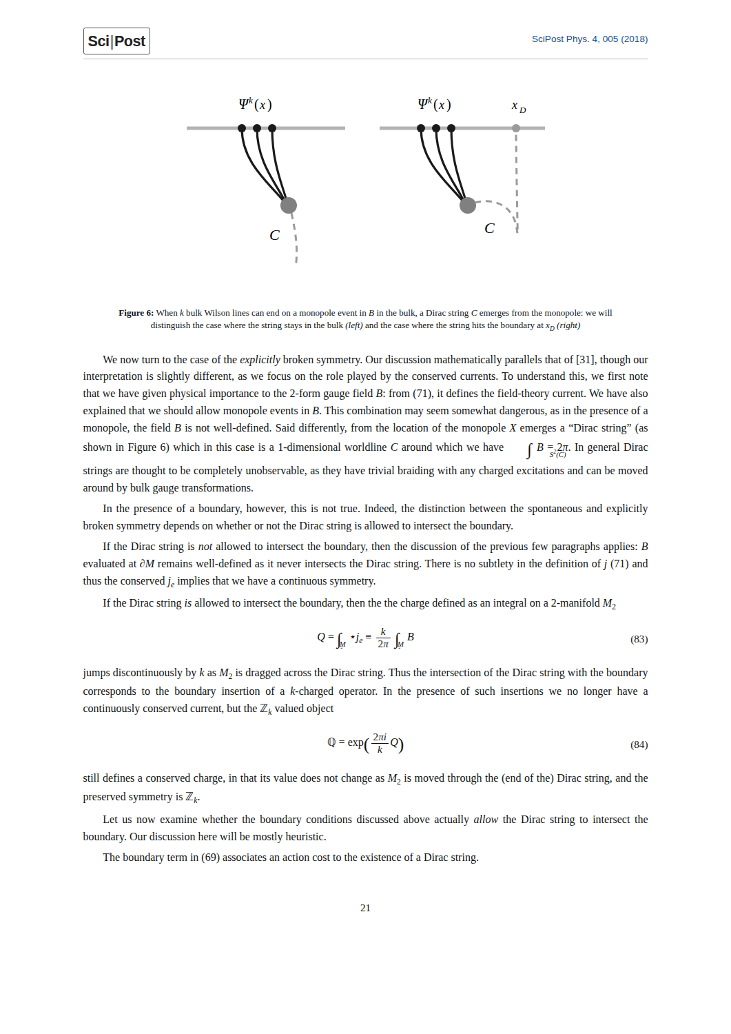Sci|Post
SciPost Phys. 4, 005 (2018)
Ψ k ( x ) C Ψ k ( x ) x D C
Figure 6: When k bulk Wilson lines can end on a monopole event in B in the bulk, a Dirac string C emerges from the monopole: we will distinguish the case where the string stays in the bulk (left) and the case where the string hits the boundary at xD (right)
We now turn to the case of the explicitly broken symmetry. Our discussion mathematically parallels that of [31], though our interpretation is slightly different, as we focus on the role played by the conserved currents. To understand this, we first note that we have given physical importance to the 2-form gauge field B: from (71), it defines the field-theory current. We have also explained that we should allow monopole events in B. This combination may seem somewhat dangerous, as in the presence of a monopole, the field B is not well-defined. Said differently, from the location of the monopole X emerges a “Dirac string” (as shown in Figure 6) which in this case is a 1-dimensional worldline C around which we have ∫S2(C) B = 2π. In general Dirac strings are thought to be completely unobservable, as they have trivial braiding with any charged excitations and can be moved around by bulk gauge transformations.
In the presence of a boundary, however, this is not true. Indeed, the distinction between the spontaneous and explicitly broken symmetry depends on whether or not the Dirac string is allowed to intersect the boundary.
If the Dirac string is not allowed to intersect the boundary, then the discussion of the previous few paragraphs applies: B evaluated at ∂M remains well-defined as it never intersects the Dirac string. There is no subtlety in the definition of j (71) and thus the conserved je implies that we have a continuous symmetry.
If the Dirac string is allowed to intersect the boundary, then the the charge defined as an integral on a 2-manifold M2
Q = ∫M2 ⋆je ≡ k 2π ∫M2 B
(83)
jumps discontinuously by k as M2 is dragged across the Dirac string. Thus the intersection of the Dirac string with the boundary corresponds to the boundary insertion of a k-charged operator. In the presence of such insertions we no longer have a continuously conserved current, but the ℤk valued object
ℚ = exp(2πi k Q)
(84)
still defines a conserved charge, in that its value does not change as M2 is moved through the (end of the) Dirac string, and the preserved symmetry is ℤk.
Let us now examine whether the boundary conditions discussed above actually allow the Dirac string to intersect the boundary. Our discussion here will be mostly heuristic.
The boundary term in (69) associates an action cost to the existence of a Dirac string.
21